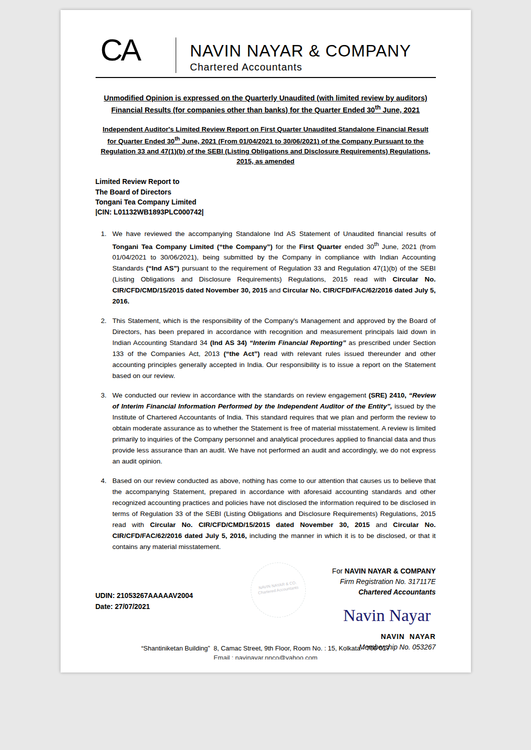CA
NAVIN NAYAR & COMPANY
Chartered Accountants
Unmodified Opinion is expressed on the Quarterly Unaudited (with limited review by auditors) Financial Results (for companies other than banks) for the Quarter Ended 30th June, 2021
Independent Auditor's Limited Review Report on First Quarter Unaudited Standalone Financial Result for Quarter Ended 30th June, 2021 (From 01/04/2021 to 30/06/2021) of the Company Pursuant to the Regulation 33 and 47(1)(b) of the SEBI (Listing Obligations and Disclosure Requirements) Regulations, 2015, as amended
Limited Review Report to
The Board of Directors
Tongani Tea Company Limited
|CIN: L01132WB1893PLC000742|
We have reviewed the accompanying Standalone Ind AS Statement of Unaudited financial results of Tongani Tea Company Limited (“the Company”) for the First Quarter ended 30th June, 2021 (from 01/04/2021 to 30/06/2021), being submitted by the Company in compliance with Indian Accounting Standards (“Ind AS”) pursuant to the requirement of Regulation 33 and Regulation 47(1)(b) of the SEBI (Listing Obligations and Disclosure Requirements) Regulations, 2015 read with Circular No. CIR/CFD/CMD/15/2015 dated November 30, 2015 and Circular No. CIR/CFD/FAC/62/2016 dated July 5, 2016.
This Statement, which is the responsibility of the Company's Management and approved by the Board of Directors, has been prepared in accordance with recognition and measurement principals laid down in Indian Accounting Standard 34 (Ind AS 34) “Interim Financial Reporting” as prescribed under Section 133 of the Companies Act, 2013 (“the Act”) read with relevant rules issued thereunder and other accounting principles generally accepted in India. Our responsibility is to issue a report on the Statement based on our review.
We conducted our review in accordance with the standards on review engagement (SRE) 2410, “Review of Interim Financial Information Performed by the Independent Auditor of the Entity”, issued by the Institute of Chartered Accountants of India. This standard requires that we plan and perform the review to obtain moderate assurance as to whether the Statement is free of material misstatement. A review is limited primarily to inquiries of the Company personnel and analytical procedures applied to financial data and thus provide less assurance than an audit. We have not performed an audit and accordingly, we do not express an audit opinion.
Based on our review conducted as above, nothing has come to our attention that causes us to believe that the accompanying Statement, prepared in accordance with aforesaid accounting standards and other recognized accounting practices and policies have not disclosed the information required to be disclosed in terms of Regulation 33 of the SEBI (Listing Obligations and Disclosure Requirements) Regulations, 2015 read with Circular No. CIR/CFD/CMD/15/2015 dated November 30, 2015 and Circular No. CIR/CFD/FAC/62/2016 dated July 5, 2016, including the manner in which it is to be disclosed, or that it contains any material misstatement.
For NAVIN NAYAR & COMPANY
Firm Registration No. 317117E
Chartered Accountants
Navin Nayar
NAVIN NAYAR
Membership No. 053267
NAVIN NAYAR & CO.
Chartered Accountants
UDIN: 21053267AAAAAV2004
Date: 27/07/2021
“Shantiniketan Building” 8, Camac Street, 9th Floor, Room No. : 15, Kolkata - 700 017
Email : navinayar.nnco@yahoo.com